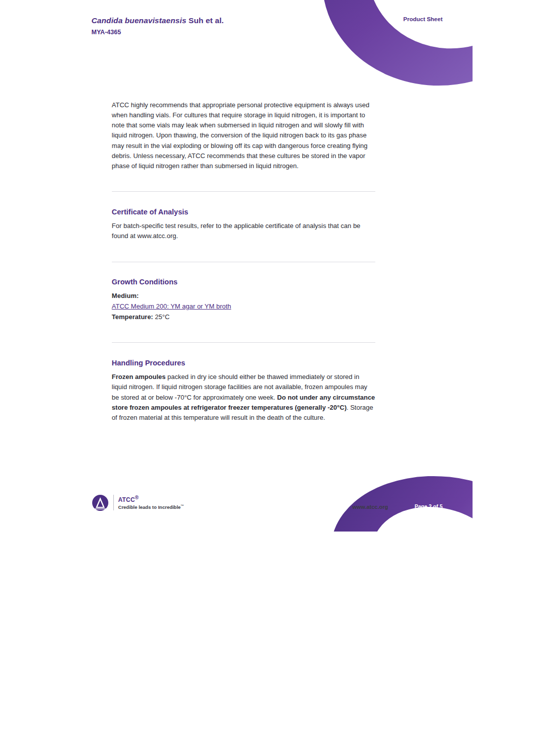Candida buenavistaensis Suh et al.
MYA-4365
Product Sheet
ATCC highly recommends that appropriate personal protective equipment is always used when handling vials. For cultures that require storage in liquid nitrogen, it is important to note that some vials may leak when submersed in liquid nitrogen and will slowly fill with liquid nitrogen. Upon thawing, the conversion of the liquid nitrogen back to its gas phase may result in the vial exploding or blowing off its cap with dangerous force creating flying debris. Unless necessary, ATCC recommends that these cultures be stored in the vapor phase of liquid nitrogen rather than submersed in liquid nitrogen.
Certificate of Analysis
For batch-specific test results, refer to the applicable certificate of analysis that can be found at www.atcc.org.
Growth Conditions
Medium:
ATCC Medium 200: YM agar or YM broth
Temperature: 25°C
Handling Procedures
Frozen ampoules packed in dry ice should either be thawed immediately or stored in liquid nitrogen. If liquid nitrogen storage facilities are not available, frozen ampoules may be stored at or below -70°C for approximately one week. Do not under any circumstance store frozen ampoules at refrigerator freezer temperatures (generally -20°C). Storage of frozen material at this temperature will result in the death of the culture.
ATCC®
Credible leads to Incredible™
www.atcc.org
Page 2 of 5